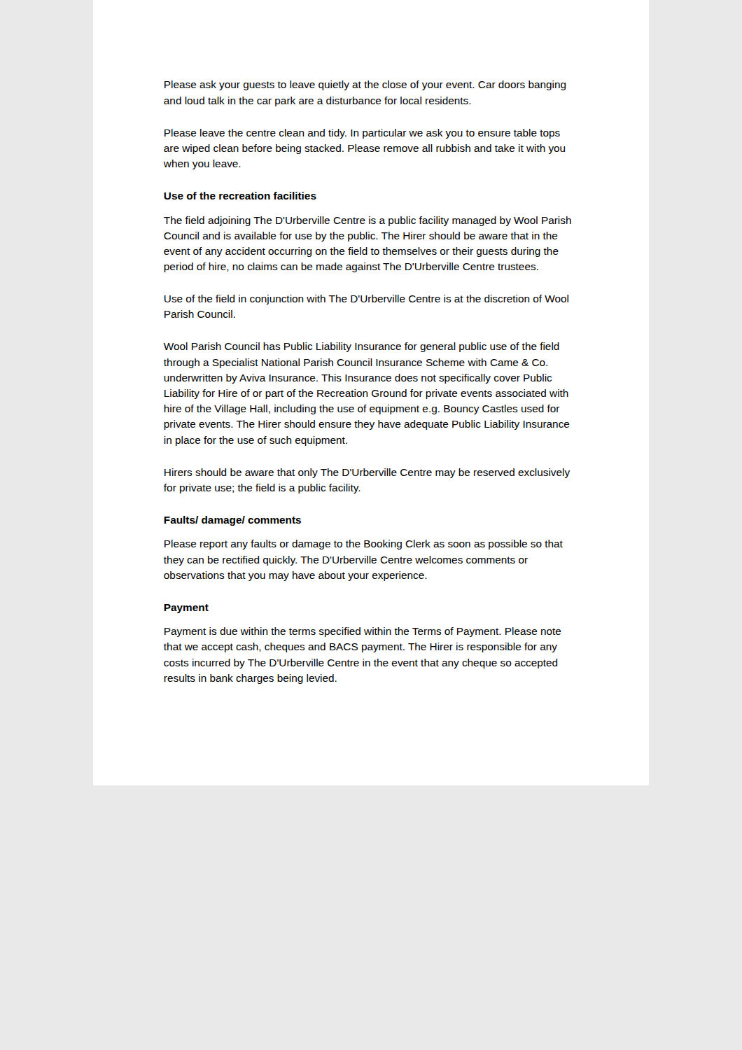Please ask your guests to leave quietly at the close of your event. Car doors banging and loud talk in the car park are a disturbance for local residents.
Please leave the centre clean and tidy. In particular we ask you to ensure table tops are wiped clean before being stacked. Please remove all rubbish and take it with you when you leave.
Use of the recreation facilities
The field adjoining The D'Urberville Centre is a public facility managed by Wool Parish Council and is available for use by the public. The Hirer should be aware that in the event of any accident occurring on the field to themselves or their guests during the period of hire, no claims can be made against The D'Urberville Centre trustees.
Use of the field in conjunction with The D'Urberville Centre is at the discretion of Wool Parish Council.
Wool Parish Council has Public Liability Insurance for general public use of the field through a Specialist National Parish Council Insurance Scheme with Came & Co. underwritten by Aviva Insurance. This Insurance does not specifically cover Public Liability for Hire of or part of the Recreation Ground for private events associated with hire of the Village Hall, including the use of equipment e.g. Bouncy Castles used for private events. The Hirer should ensure they have adequate Public Liability Insurance in place for the use of such equipment.
Hirers should be aware that only The D'Urberville Centre may be reserved exclusively for private use; the field is a public facility.
Faults/ damage/ comments
Please report any faults or damage to the Booking Clerk as soon as possible so that they can be rectified quickly. The D'Urberville Centre welcomes comments or observations that you may have about your experience.
Payment
Payment is due within the terms specified within the Terms of Payment. Please note that we accept cash, cheques and BACS payment. The Hirer is responsible for any costs incurred by The D'Urberville Centre in the event that any cheque so accepted results in bank charges being levied.